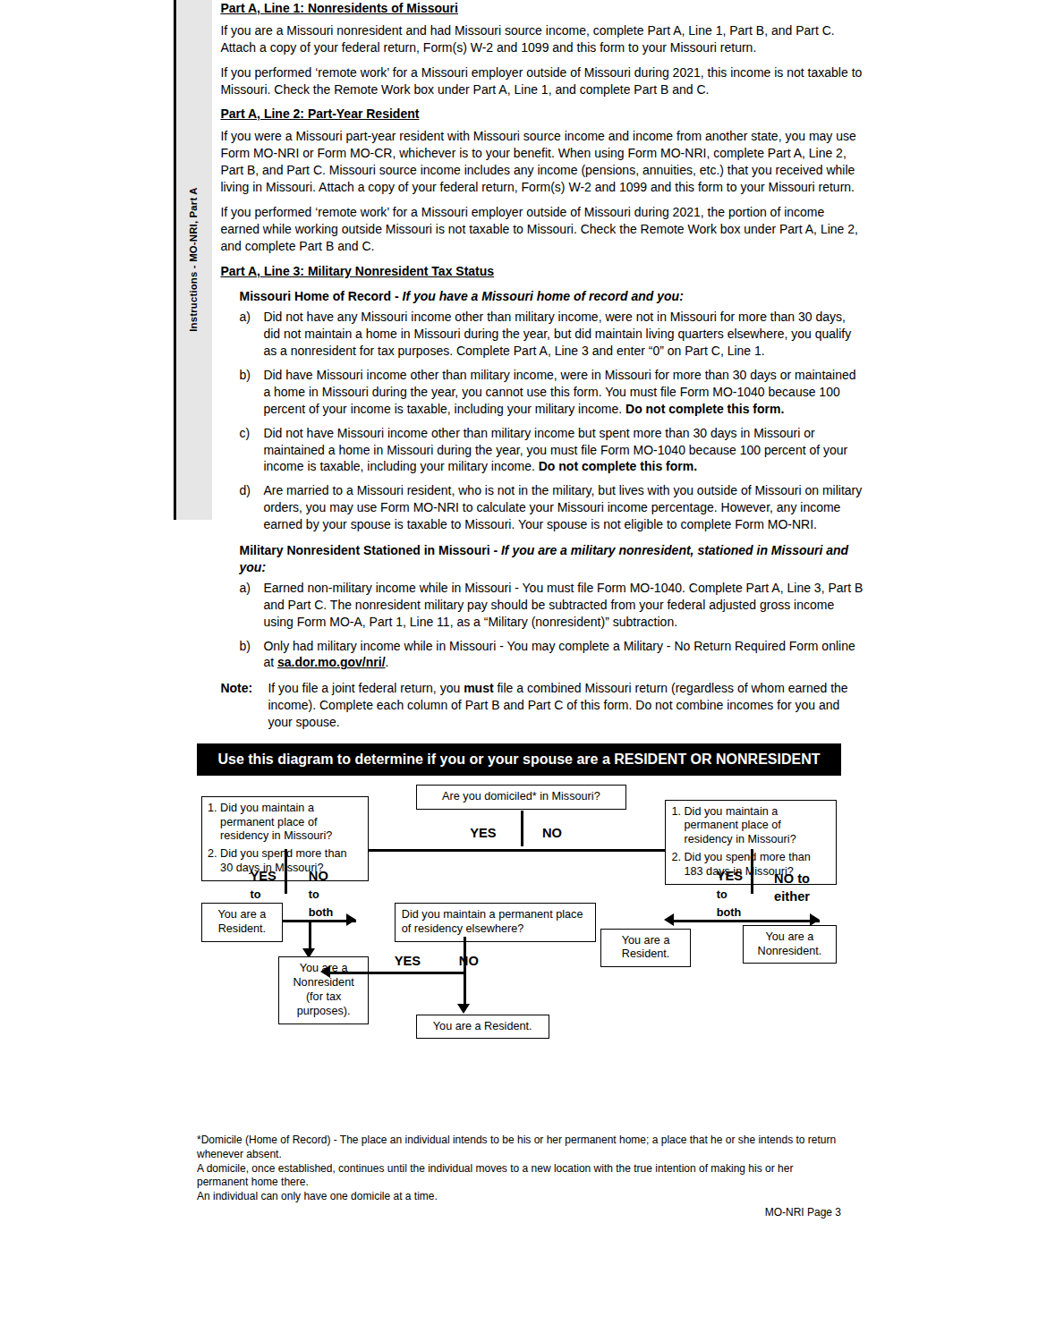Instructions - MO-NRI, Part A
Part A, Line 1: Nonresidents of Missouri
If you are a Missouri nonresident and had Missouri source income, complete Part A, Line 1, Part B, and Part C. Attach a copy of your federal return, Form(s) W-2 and 1099 and this form to your Missouri return.
If you performed ‘remote work’ for a Missouri employer outside of Missouri during 2021, this income is not taxable to Missouri. Check the Remote Work box under Part A, Line 1, and complete Part B and C.
Part A, Line 2: Part-Year Resident
If you were a Missouri part-year resident with Missouri source income and income from another state, you may use Form MO-NRI or Form MO-CR, whichever is to your benefit. When using Form MO-NRI, complete Part A, Line 2, Part B, and Part C. Missouri source income includes any income (pensions, annuities, etc.) that you received while living in Missouri. Attach a copy of your federal return, Form(s) W-2 and 1099 and this form to your Missouri return.
If you performed ‘remote work’ for a Missouri employer outside of Missouri during 2021, the portion of income earned while working outside Missouri is not taxable to Missouri. Check the Remote Work box under Part A, Line 2, and complete Part B and C.
Part A, Line 3: Military Nonresident Tax Status
Missouri Home of Record - If you have a Missouri home of record and you:
Did not have any Missouri income other than military income, were not in Missouri for more than 30 days, did not maintain a home in Missouri during the year, but did maintain living quarters elsewhere, you qualify as a nonresident for tax purposes. Complete Part A, Line 3 and enter “0” on Part C, Line 1.
Did have Missouri income other than military income, were in Missouri for more than 30 days or maintained a home in Missouri during the year, you cannot use this form. You must file Form MO-1040 because 100 percent of your income is taxable, including your military income. Do not complete this form.
Did not have Missouri income other than military income but spent more than 30 days in Missouri or maintained a home in Missouri during the year, you must file Form MO-1040 because 100 percent of your income is taxable, including your military income. Do not complete this form.
Are married to a Missouri resident, who is not in the military, but lives with you outside of Missouri on military orders, you may use Form MO-NRI to calculate your Missouri income percentage. However, any income earned by your spouse is taxable to Missouri. Your spouse is not eligible to complete Form MO-NRI.
Military Nonresident Stationed in Missouri - If you are a military nonresident, stationed in Missouri and you:
Earned non-military income while in Missouri - You must file Form MO-1040. Complete Part A, Line 3, Part B and Part C. The nonresident military pay should be subtracted from your federal adjusted gross income using Form MO-A, Part 1, Line 11, as a “Military (nonresident)” subtraction.
Only had military income while in Missouri - You may complete a Military - No Return Required Form online at sa.dor.mo.gov/nri/.
Note:
If you file a joint federal return, you must file a combined Missouri return (regardless of whom earned the income). Complete each column of Part B and Part C of this form. Do not combine incomes for you and your spouse.
Use this diagram to determine if you or your spouse are a RESIDENT OR NONRESIDENT
Are you domiciled* in Missouri?
YES
NO
Did you maintain a permanent place of residency in Missouri?
Did you spend more than 30 days in Missouri?
Did you maintain a permanent place of residency in Missouri?
Did you spend more than 183 days in Missouri?
YES
to
either
NO
to
both
You are a Resident.
You are a Nonresident (for tax purposes).
Did you maintain a permanent place of residency elsewhere?
YES
NO
You are a Resident.
YES
to
both
NO to either
You are a Resident.
You are a Nonresident.
*Domicile (Home of Record) - The place an individual intends to be his or her permanent home; a place that he or she intends to return whenever absent.
A domicile, once established, continues until the individual moves to a new location with the true intention of making his or her permanent home there.
An individual can only have one domicile at a time.
MO-NRI Page 3